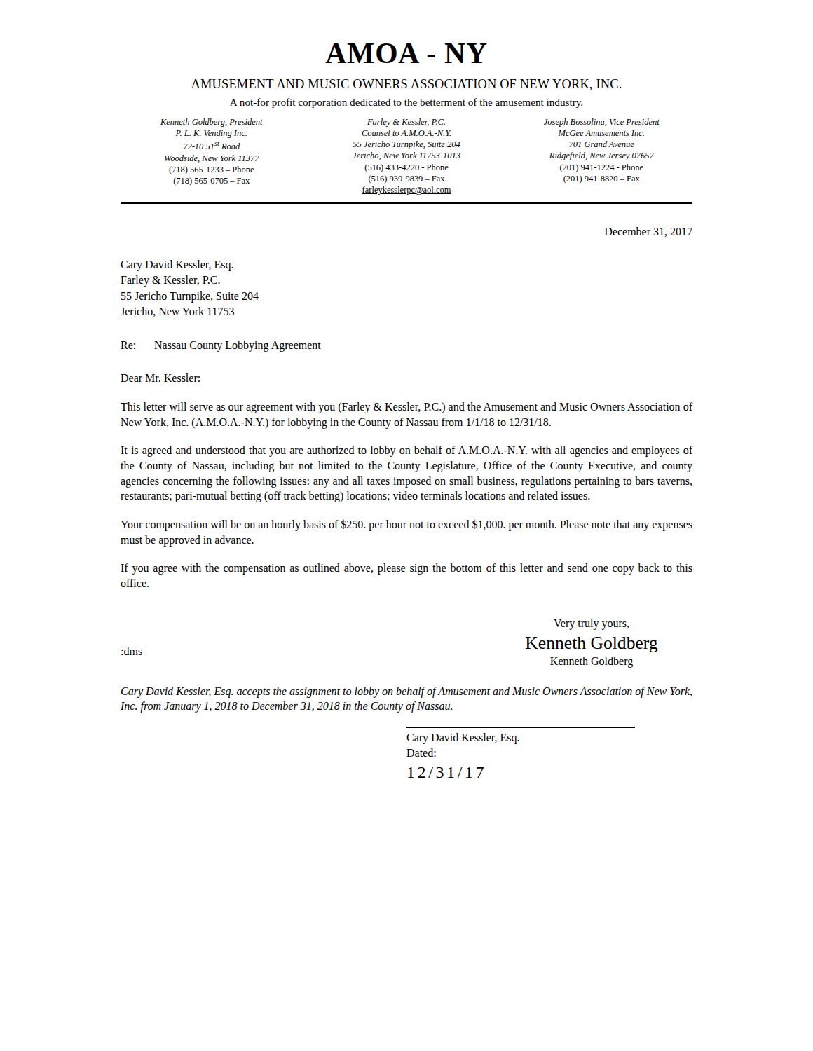AMOA - NY
AMUSEMENT AND MUSIC OWNERS ASSOCIATION OF NEW YORK, INC.
A not-for profit corporation dedicated to the betterment of the amusement industry.
Kenneth Goldberg, President
P. L. K. Vending Inc.
72-10 51st Road
Woodside, New York 11377
(718) 565-1233 – Phone
(718) 565-0705 – Fax
Farley & Kessler, P.C.
Counsel to A.M.O.A.-N.Y.
55 Jericho Turnpike, Suite 204
Jericho, New York 11753-1013
(516) 433-4220 - Phone
(516) 939-9839 – Fax
farleykesslerpc@aol.com
Joseph Bossolina, Vice President
McGee Amusements Inc.
701 Grand Avenue
Ridgefield, New Jersey 07657
(201) 941-1224 - Phone
(201) 941-8820 – Fax
December 31, 2017
Cary David Kessler, Esq.
Farley & Kessler, P.C.
55 Jericho Turnpike, Suite 204
Jericho, New York 11753
Re: Nassau County Lobbying Agreement
Dear Mr. Kessler:
This letter will serve as our agreement with you (Farley & Kessler, P.C.) and the Amusement and Music Owners Association of New York, Inc. (A.M.O.A.-N.Y.) for lobbying in the County of Nassau from 1/1/18 to 12/31/18.
It is agreed and understood that you are authorized to lobby on behalf of A.M.O.A.-N.Y. with all agencies and employees of the County of Nassau, including but not limited to the County Legislature, Office of the County Executive, and county agencies concerning the following issues: any and all taxes imposed on small business, regulations pertaining to bars taverns, restaurants; pari-mutual betting (off track betting) locations; video terminals locations and related issues.
Your compensation will be on an hourly basis of $250. per hour not to exceed $1,000. per month. Please note that any expenses must be approved in advance.
If you agree with the compensation as outlined above, please sign the bottom of this letter and send one copy back to this office.
Very truly yours,
Kenneth Goldberg
Kenneth Goldberg
:dms
Cary David Kessler, Esq. accepts the assignment to lobby on behalf of Amusement and Music Owners Association of New York, Inc. from January 1, 2018 to December 31, 2018 in the County of Nassau.
Cary David Kessler, Esq.
Dated:
12/31/17